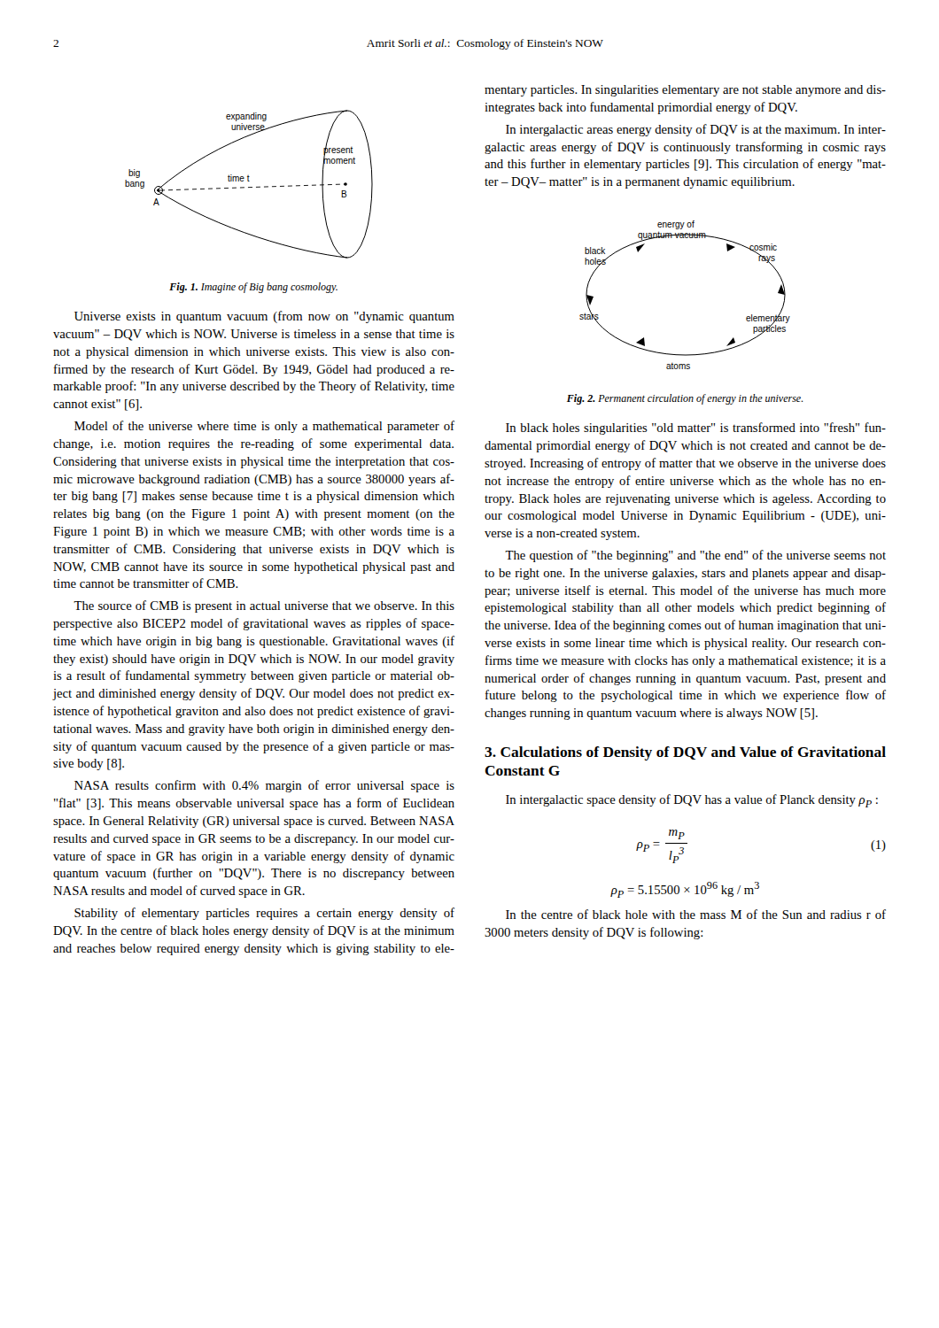2 Amrit Sorli et al.: Cosmology of Einstein's NOW
expanding universe big bang A time t present moment B
Fig. 1. Imagine of Big bang cosmology.
Universe exists in quantum vacuum (from now on "dynamic quantum vacuum" – DQV which is NOW. Universe is timeless in a sense that time is not a physical dimension in which universe exists. This view is also confirmed by the research of Kurt Gödel. By 1949, Gödel had produced a remarkable proof: "In any universe described by the Theory of Relativity, time cannot exist" [6].
Model of the universe where time is only a mathematical parameter of change, i.e. motion requires the re-reading of some experimental data. Considering that universe exists in physical time the interpretation that cosmic microwave background radiation (CMB) has a source 380000 years after big bang [7] makes sense because time t is a physical dimension which relates big bang (on the Figure 1 point A) with present moment (on the Figure 1 point B) in which we measure CMB; with other words time is a transmitter of CMB. Considering that universe exists in DQV which is NOW, CMB cannot have its source in some hypothetical physical past and time cannot be transmitter of CMB.
The source of CMB is present in actual universe that we observe. In this perspective also BICEP2 model of gravitational waves as ripples of space-time which have origin in big bang is questionable. Gravitational waves (if they exist) should have origin in DQV which is NOW. In our model gravity is a result of fundamental symmetry between given particle or material object and diminished energy density of DQV. Our model does not predict existence of hypothetical graviton and also does not predict existence of gravitational waves. Mass and gravity have both origin in diminished energy density of quantum vacuum caused by the presence of a given particle or massive body [8].
NASA results confirm with 0.4% margin of error universal space is "flat" [3]. This means observable universal space has a form of Euclidean space. In General Relativity (GR) universal space is curved. Between NASA results and curved space in GR seems to be a discrepancy. In our model curvature of space in GR has origin in a variable energy density of dynamic quantum vacuum (further on "DQV"). There is no discrepancy between NASA results and model of curved space in GR.
Stability of elementary particles requires a certain energy density of DQV. In the centre of black holes energy density of DQV is at the minimum and reaches below required energy density which is giving stability to elementary particles. In singularities elementary are not stable anymore and disintegrates back into fundamental primordial energy of DQV.
In intergalactic areas energy density of DQV is at the maximum. In intergalactic areas energy of DQV is continuously transforming in cosmic rays and this further in elementary particles [9]. This circulation of energy "matter – DQV– matter" is in a permanent dynamic equilibrium.
energy of quantum vacuum cosmic rays black holes stars elementary particles atoms
Fig. 2. Permanent circulation of energy in the universe.
In black holes singularities "old matter" is transformed into "fresh" fundamental primordial energy of DQV which is not created and cannot be destroyed. Increasing of entropy of matter that we observe in the universe does not increase the entropy of entire universe which as the whole has no entropy. Black holes are rejuvenating universe which is ageless. According to our cosmological model Universe in Dynamic Equilibrium - (UDE), universe is a non-created system.
The question of "the beginning" and "the end" of the universe seems not to be right one. In the universe galaxies, stars and planets appear and disappear; universe itself is eternal. This model of the universe has much more epistemological stability than all other models which predict beginning of the universe. Idea of the beginning comes out of human imagination that universe exists in some linear time which is physical reality. Our research confirms time we measure with clocks has only a mathematical existence; it is a numerical order of changes running in quantum vacuum. Past, present and future belong to the psychological time in which we experience flow of changes running in quantum vacuum where is always NOW [5].
3. Calculations of Density of DQV and Value of Gravitational Constant G
In intergalactic space density of DQV has a value of Planck density ρP :
ρP = mP lP3 (1)
ρP = 5.15500 × 1096 kg / m3
In the centre of black hole with the mass M of the Sun and radius r of 3000 meters density of DQV is following: